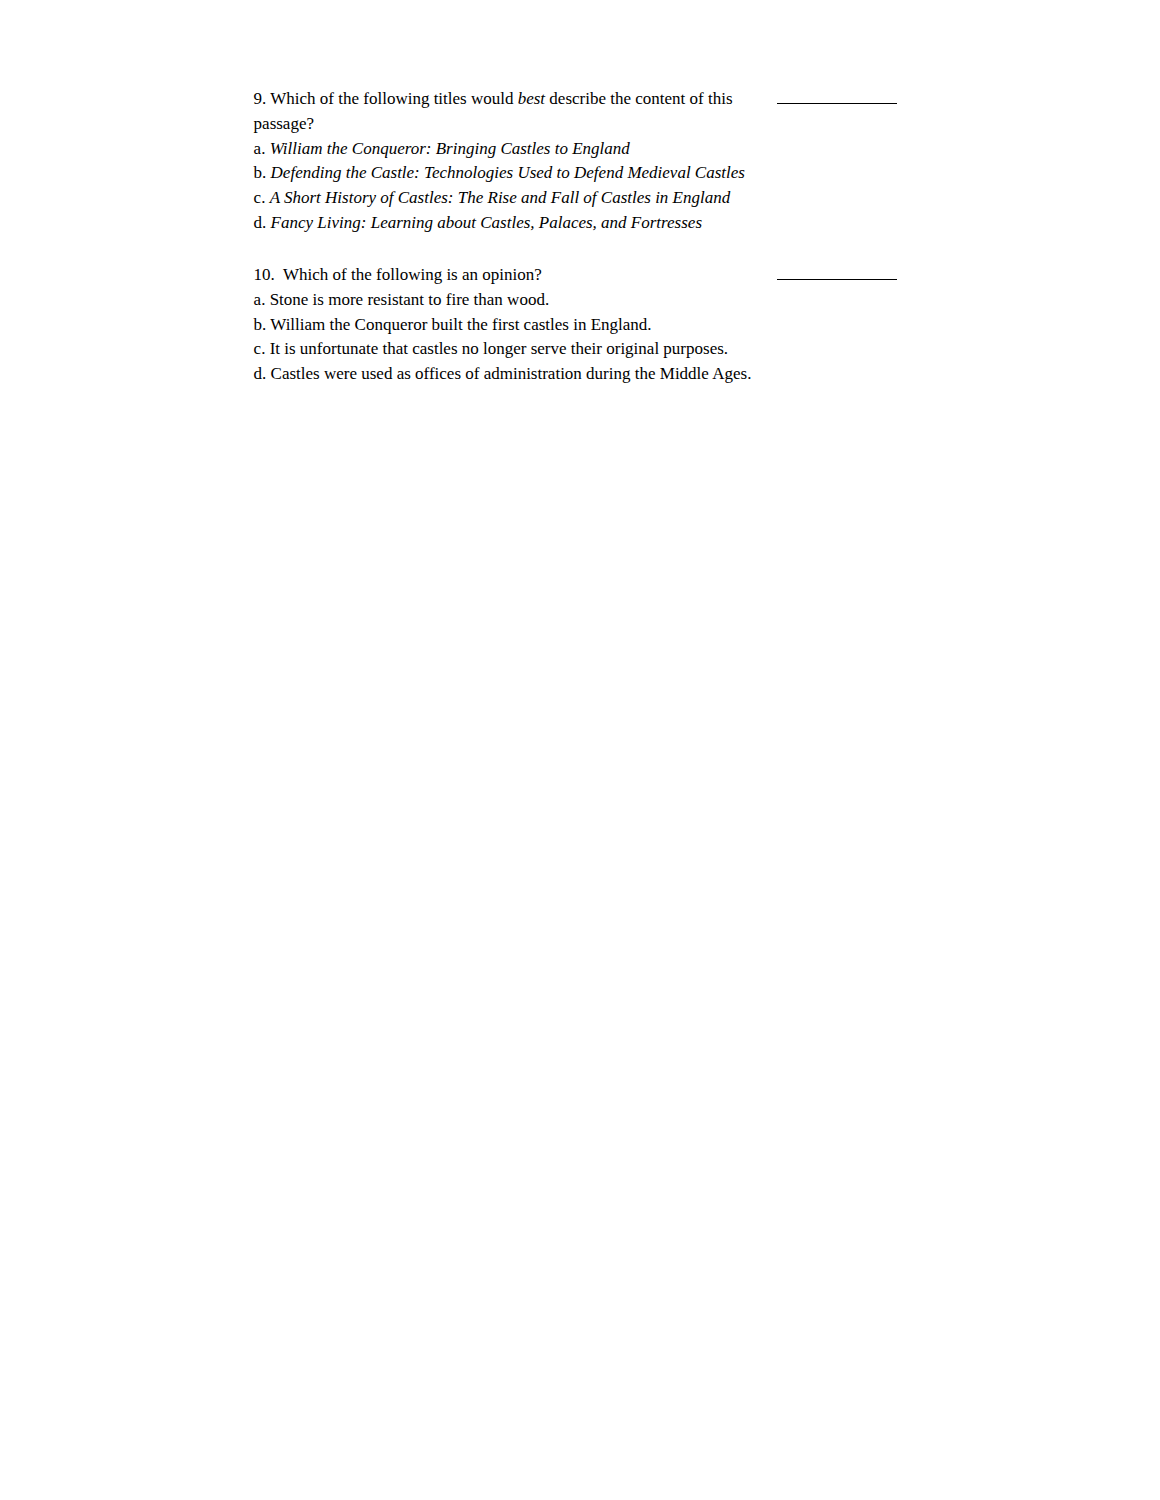9. Which of the following titles would best describe the content of this passage?
a. William the Conqueror: Bringing Castles to England
b. Defending the Castle: Technologies Used to Defend Medieval Castles
c. A Short History of Castles: The Rise and Fall of Castles in England
d. Fancy Living: Learning about Castles, Palaces, and Fortresses
10. Which of the following is an opinion?
a. Stone is more resistant to fire than wood.
b. William the Conqueror built the first castles in England.
c. It is unfortunate that castles no longer serve their original purposes.
d. Castles were used as offices of administration during the Middle Ages.